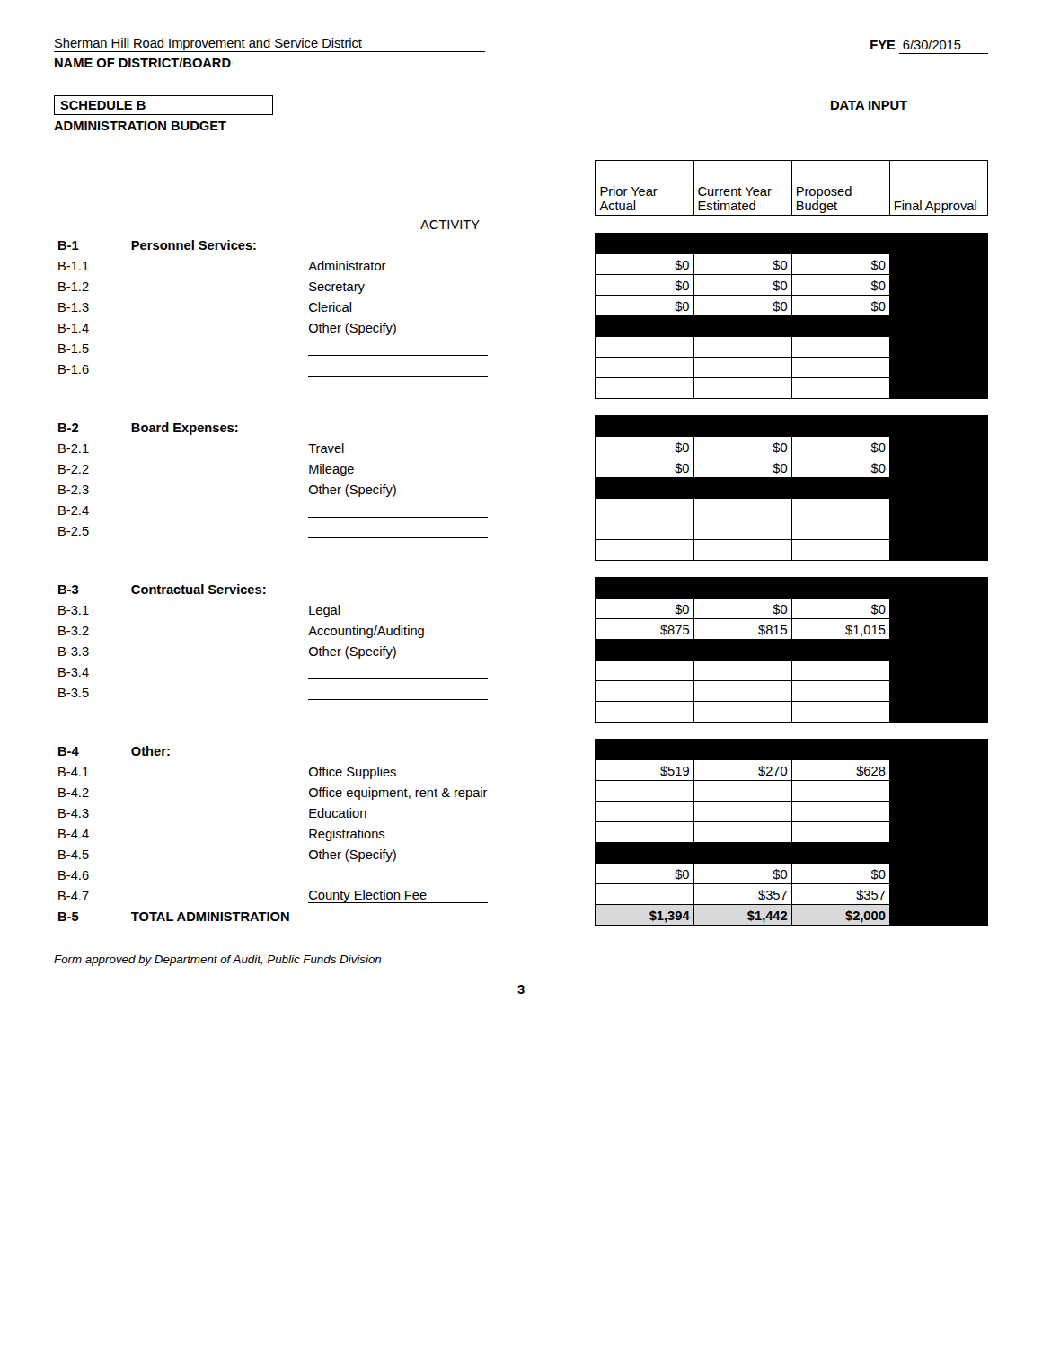Sherman Hill Road Improvement and Service District
FYE 6/30/2015
NAME OF DISTRICT/BOARD
SCHEDULE B
DATA INPUT
ADMINISTRATION BUDGET
| | | | Prior Year Actual | Current Year Estimated | Proposed Budget | Final Approval |
| | | ACTIVITY | | | | |
| B-1 | Personnel Services: | | | | | |
| B-1.1 | | Administrator | $0 | $0 | $0 | |
| B-1.2 | | Secretary | $0 | $0 | $0 | |
| B-1.3 | | Clerical | $0 | $0 | $0 | |
| B-1.4 | | Other (Specify) | | | | |
| B-1.5 | | | | | | |
| B-1.6 | | | | | | |
| B-2 | Board Expenses: | | | | | |
| B-2.1 | | Travel | $0 | $0 | $0 | |
| B-2.2 | | Mileage | $0 | $0 | $0 | |
| B-2.3 | | Other (Specify) | | | | |
| B-2.4 | | | | | | |
| B-2.5 | | | | | | |
| B-3 | Contractual Services: | | | | | |
| B-3.1 | | Legal | $0 | $0 | $0 | |
| B-3.2 | | Accounting/Auditing | $875 | $815 | $1,015 | |
| B-3.3 | | Other (Specify) | | | | |
| B-3.4 | | | | | | |
| B-3.5 | | | | | | |
| B-4 | Other: | | | | | |
| B-4.1 | | Office Supplies | $519 | $270 | $628 | |
| B-4.2 | | Office equipment, rent & repair | | | | |
| B-4.3 | | Education | | | | |
| B-4.4 | | Registrations | | | | |
| B-4.5 | | Other (Specify) | | | | |
| B-4.6 | | | $0 | $0 | $0 | |
| B-4.7 | | County Election Fee | | $357 | $357 | |
| B-5 | TOTAL ADMINISTRATION | $1,394 | $1,442 | $2,000 | |
Form approved by Department of Audit, Public Funds Division
3